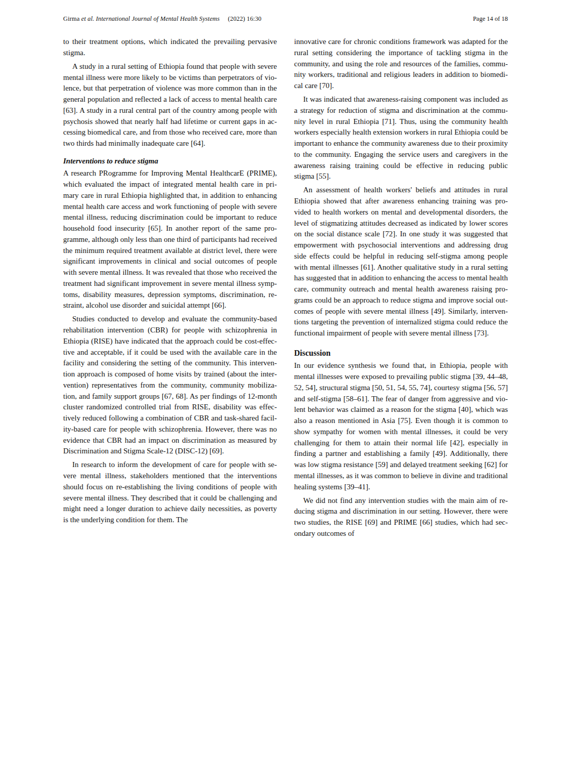Girma et al. International Journal of Mental Health Systems (2022) 16:30
Page 14 of 18
to their treatment options, which indicated the prevailing pervasive stigma.
A study in a rural setting of Ethiopia found that people with severe mental illness were more likely to be victims than perpetrators of violence, but that perpetration of violence was more common than in the general population and reflected a lack of access to mental health care [63]. A study in a rural central part of the country among people with psychosis showed that nearly half had lifetime or current gaps in accessing biomedical care, and from those who received care, more than two thirds had minimally inadequate care [64].
Interventions to reduce stigma
A research PRogramme for Improving Mental HealthcarE (PRIME), which evaluated the impact of integrated mental health care in primary care in rural Ethiopia highlighted that, in addition to enhancing mental health care access and work functioning of people with severe mental illness, reducing discrimination could be important to reduce household food insecurity [65]. In another report of the same programme, although only less than one third of participants had received the minimum required treatment available at district level, there were significant improvements in clinical and social outcomes of people with severe mental illness. It was revealed that those who received the treatment had significant improvement in severe mental illness symptoms, disability measures, depression symptoms, discrimination, restraint, alcohol use disorder and suicidal attempt [66].
Studies conducted to develop and evaluate the community-based rehabilitation intervention (CBR) for people with schizophrenia in Ethiopia (RISE) have indicated that the approach could be cost-effective and acceptable, if it could be used with the available care in the facility and considering the setting of the community. This intervention approach is composed of home visits by trained (about the intervention) representatives from the community, community mobilization, and family support groups [67, 68]. As per findings of 12-month cluster randomized controlled trial from RISE, disability was effectively reduced following a combination of CBR and task-shared facility-based care for people with schizophrenia. However, there was no evidence that CBR had an impact on discrimination as measured by Discrimination and Stigma Scale-12 (DISC-12) [69].
In research to inform the development of care for people with severe mental illness, stakeholders mentioned that the interventions should focus on re-establishing the living conditions of people with severe mental illness. They described that it could be challenging and might need a longer duration to achieve daily necessities, as poverty is the underlying condition for them. The
innovative care for chronic conditions framework was adapted for the rural setting considering the importance of tackling stigma in the community, and using the role and resources of the families, community workers, traditional and religious leaders in addition to biomedical care [70].
It was indicated that awareness-raising component was included as a strategy for reduction of stigma and discrimination at the community level in rural Ethiopia [71]. Thus, using the community health workers especially health extension workers in rural Ethiopia could be important to enhance the community awareness due to their proximity to the community. Engaging the service users and caregivers in the awareness raising training could be effective in reducing public stigma [55].
An assessment of health workers' beliefs and attitudes in rural Ethiopia showed that after awareness enhancing training was provided to health workers on mental and developmental disorders, the level of stigmatizing attitudes decreased as indicated by lower scores on the social distance scale [72]. In one study it was suggested that empowerment with psychosocial interventions and addressing drug side effects could be helpful in reducing self-stigma among people with mental illnesses [61]. Another qualitative study in a rural setting has suggested that in addition to enhancing the access to mental health care, community outreach and mental health awareness raising programs could be an approach to reduce stigma and improve social outcomes of people with severe mental illness [49]. Similarly, interventions targeting the prevention of internalized stigma could reduce the functional impairment of people with severe mental illness [73].
Discussion
In our evidence synthesis we found that, in Ethiopia, people with mental illnesses were exposed to prevailing public stigma [39, 44–48, 52, 54], structural stigma [50, 51, 54, 55, 74], courtesy stigma [56, 57] and self-stigma [58–61]. The fear of danger from aggressive and violent behavior was claimed as a reason for the stigma [40], which was also a reason mentioned in Asia [75]. Even though it is common to show sympathy for women with mental illnesses, it could be very challenging for them to attain their normal life [42], especially in finding a partner and establishing a family [49]. Additionally, there was low stigma resistance [59] and delayed treatment seeking [62] for mental illnesses, as it was common to believe in divine and traditional healing systems [39–41].
We did not find any intervention studies with the main aim of reducing stigma and discrimination in our setting. However, there were two studies, the RISE [69] and PRIME [66] studies, which had secondary outcomes of